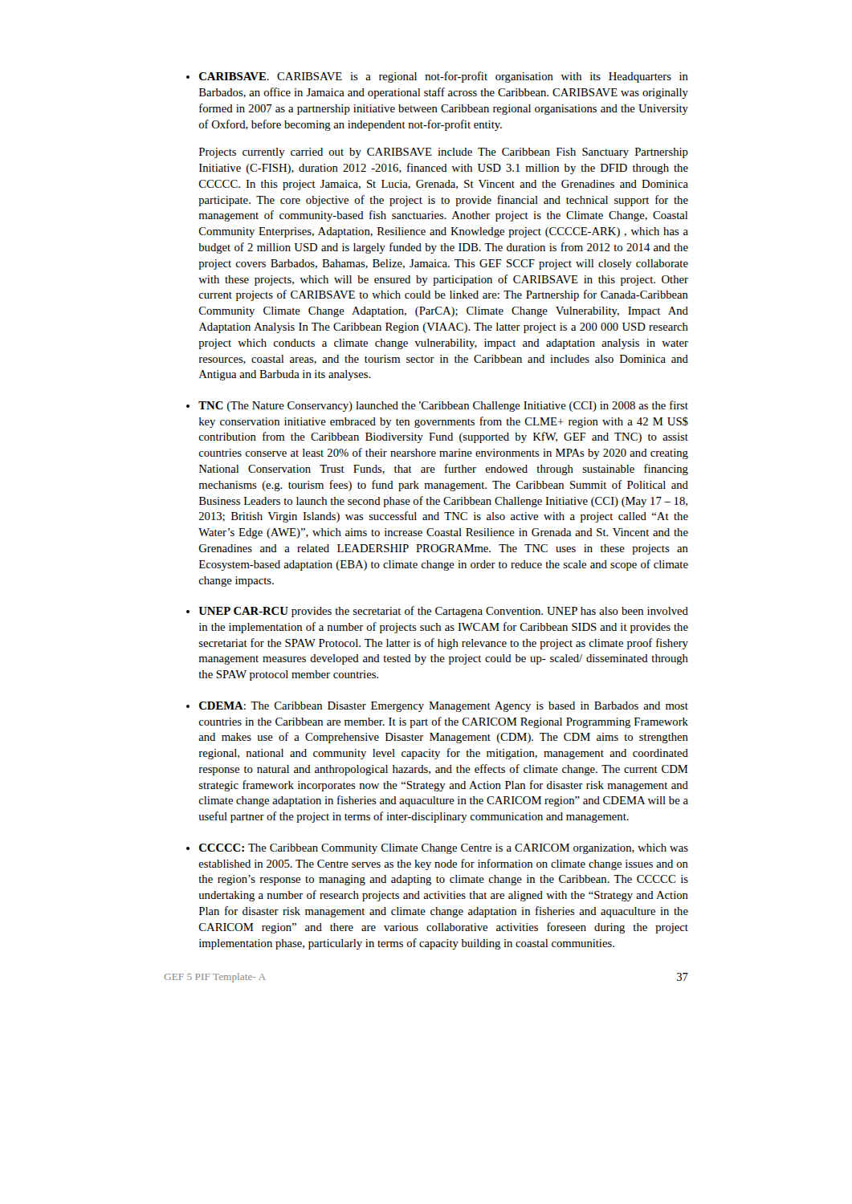CARIBSAVE. CARIBSAVE is a regional not-for-profit organisation with its Headquarters in Barbados, an office in Jamaica and operational staff across the Caribbean. CARIBSAVE was originally formed in 2007 as a partnership initiative between Caribbean regional organisations and the University of Oxford, before becoming an independent not-for-profit entity.
Projects currently carried out by CARIBSAVE include The Caribbean Fish Sanctuary Partnership Initiative (C-FISH), duration 2012 -2016, financed with USD 3.1 million by the DFID through the CCCCC. In this project Jamaica, St Lucia, Grenada, St Vincent and the Grenadines and Dominica participate. The core objective of the project is to provide financial and technical support for the management of community-based fish sanctuaries. Another project is the Climate Change, Coastal Community Enterprises, Adaptation, Resilience and Knowledge project (CCCCE-ARK) , which has a budget of 2 million USD and is largely funded by the IDB. The duration is from 2012 to 2014 and the project covers Barbados, Bahamas, Belize, Jamaica. This GEF SCCF project will closely collaborate with these projects, which will be ensured by participation of CARIBSAVE in this project. Other current projects of CARIBSAVE to which could be linked are: The Partnership for Canada-Caribbean Community Climate Change Adaptation, (ParCA); Climate Change Vulnerability, Impact And Adaptation Analysis In The Caribbean Region (VIAAC). The latter project is a 200 000 USD research project which conducts a climate change vulnerability, impact and adaptation analysis in water resources, coastal areas, and the tourism sector in the Caribbean and includes also Dominica and Antigua and Barbuda in its analyses.
TNC (The Nature Conservancy) launched the 'Caribbean Challenge Initiative (CCI) in 2008 as the first key conservation initiative embraced by ten governments from the CLME+ region with a 42 M US$ contribution from the Caribbean Biodiversity Fund (supported by KfW, GEF and TNC) to assist countries conserve at least 20% of their nearshore marine environments in MPAs by 2020 and creating National Conservation Trust Funds, that are further endowed through sustainable financing mechanisms (e.g. tourism fees) to fund park management. The Caribbean Summit of Political and Business Leaders to launch the second phase of the Caribbean Challenge Initiative (CCI) (May 17 – 18, 2013; British Virgin Islands) was successful and TNC is also active with a project called “At the Water’s Edge (AWE)”, which aims to increase Coastal Resilience in Grenada and St. Vincent and the Grenadines and a related LEADERSHIP PROGRAMme. The TNC uses in these projects an Ecosystem-based adaptation (EBA) to climate change in order to reduce the scale and scope of climate change impacts.
UNEP CAR-RCU provides the secretariat of the Cartagena Convention. UNEP has also been involved in the implementation of a number of projects such as IWCAM for Caribbean SIDS and it provides the secretariat for the SPAW Protocol. The latter is of high relevance to the project as climate proof fishery management measures developed and tested by the project could be up- scaled/ disseminated through the SPAW protocol member countries.
CDEMA: The Caribbean Disaster Emergency Management Agency is based in Barbados and most countries in the Caribbean are member. It is part of the CARICOM Regional Programming Framework and makes use of a Comprehensive Disaster Management (CDM). The CDM aims to strengthen regional, national and community level capacity for the mitigation, management and coordinated response to natural and anthropological hazards, and the effects of climate change. The current CDM strategic framework incorporates now the “Strategy and Action Plan for disaster risk management and climate change adaptation in fisheries and aquaculture in the CARICOM region” and CDEMA will be a useful partner of the project in terms of inter-disciplinary communication and management.
CCCCC: The Caribbean Community Climate Change Centre is a CARICOM organization, which was established in 2005. The Centre serves as the key node for information on climate change issues and on the region’s response to managing and adapting to climate change in the Caribbean. The CCCCC is undertaking a number of research projects and activities that are aligned with the “Strategy and Action Plan for disaster risk management and climate change adaptation in fisheries and aquaculture in the CARICOM region” and there are various collaborative activities foreseen during the project implementation phase, particularly in terms of capacity building in coastal communities.
GEF 5 PIF Template- A 37